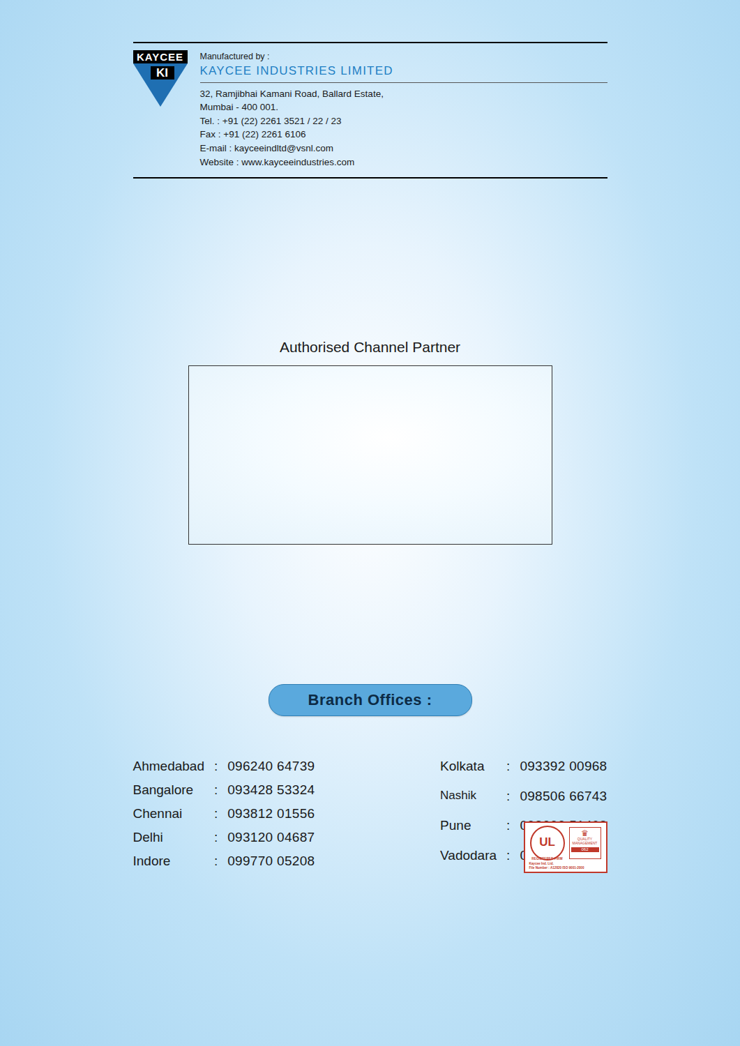KAYCEE
KI
Manufactured by :
KAYCEE INDUSTRIES LIMITED 32, Ramjibhai Kamani Road, Ballard Estate,
Mumbai - 400 001.
Tel. : +91 (22) 2261 3521 / 22 / 23
Fax : +91 (22) 2261 6106
E-mail : kayceeindltd@vsnl.com
Website : www.kayceeindustries.com
Authorised Channel Partner
Branch Offices :
| Ahmedabad | : | 096240 64739 |
| Bangalore | : | 093428 53324 |
| Chennai | : | 093812 01556 |
| Delhi | : | 093120 04687 |
| Indore | : | 099770 05208 |
| Kolkata | : | 093392 00968 |
| Nashik | : | 098506 66743 |
| Pune | : | 098222 51408 |
| Vadodara | : | 099251 59373 |
ULREGISTERED FIRM
♛
QUALITY
MANAGEMENT
062
Kaycee Ind. Ltd.
File Number : A12820 ISO 9001-2000